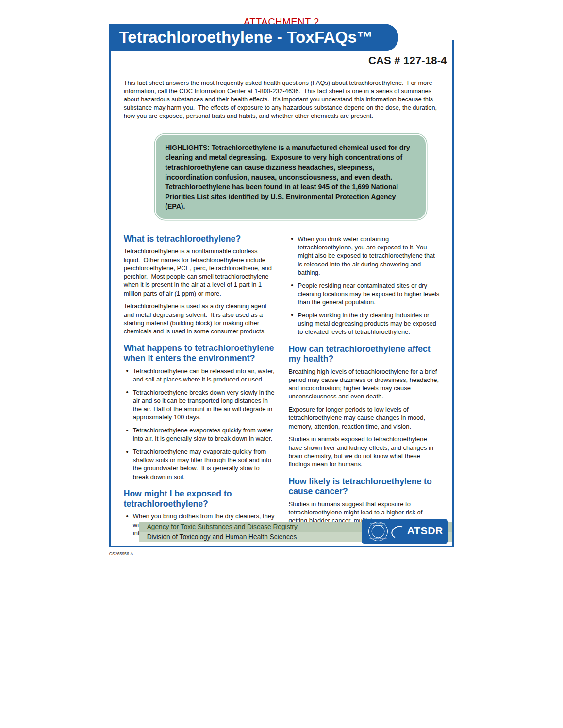ATTACHMENT 2
Tetrachloroethylene - ToxFAQs™
CAS # 127-18-4
This fact sheet answers the most frequently asked health questions (FAQs) about tetrachloroethylene. For more information, call the CDC Information Center at 1-800-232-4636. This fact sheet is one in a series of summaries about hazardous substances and their health effects. It's important you understand this information because this substance may harm you. The effects of exposure to any hazardous substance depend on the dose, the duration, how you are exposed, personal traits and habits, and whether other chemicals are present.
HIGHLIGHTS: Tetrachloroethylene is a manufactured chemical used for dry cleaning and metal degreasing. Exposure to very high concentrations of tetrachloroethylene can cause dizziness headaches, sleepiness, incoordination confusion, nausea, unconsciousness, and even death. Tetrachloroethylene has been found in at least 945 of the 1,699 National Priorities List sites identified by U.S. Environmental Protection Agency (EPA).
What is tetrachloroethylene?
Tetrachloroethylene is a nonflammable colorless liquid. Other names for tetrachloroethylene include perchloroethylene, PCE, perc, tetrachloroethene, and perchlor. Most people can smell tetrachloroethylene when it is present in the air at a level of 1 part in 1 million parts of air (1 ppm) or more.
Tetrachloroethylene is used as a dry cleaning agent and metal degreasing solvent. It is also used as a starting material (building block) for making other chemicals and is used in some consumer products.
What happens to tetrachloroethylene when it enters the environment?
Tetrachloroethylene can be released into air, water, and soil at places where it is produced or used.
Tetrachloroethylene breaks down very slowly in the air and so it can be transported long distances in the air. Half of the amount in the air will degrade in approximately 100 days.
Tetrachloroethylene evaporates quickly from water into air. It is generally slow to break down in water.
Tetrachloroethylene may evaporate quickly from shallow soils or may filter through the soil and into the groundwater below. It is generally slow to break down in soil.
How might I be exposed to tetrachloroethylene?
When you bring clothes from the dry cleaners, they will release small amounts of tetrachloroethylene into the air.
When you drink water containing tetrachloroethylene, you are exposed to it. You might also be exposed to tetrachloroethylene that is released into the air during showering and bathing.
People residing near contaminated sites or dry cleaning locations may be exposed to higher levels than the general population.
People working in the dry cleaning industries or using metal degreasing products may be exposed to elevated levels of tetrachloroethylene.
How can tetrachloroethylene affect my health?
Breathing high levels of tetrachloroethylene for a brief period may cause dizziness or drowsiness, headache, and incoordination; higher levels may cause unconsciousness and even death.
Exposure for longer periods to low levels of tetrachloroethylene may cause changes in mood, memory, attention, reaction time, and vision.
Studies in animals exposed to tetrachloroethylene have shown liver and kidney effects, and changes in brain chemistry, but we do not know what these findings mean for humans.
How likely is tetrachloroethylene to cause cancer?
Studies in humans suggest that exposure to tetrachloroethylene might lead to a higher risk of getting bladder cancer, multiple myeloma, or non-Hodgkin's lymphoma, but the evidence is not very strong.
Agency for Toxic Substances and Disease Registry
Division of Toxicology and Human Health Sciences
AGENCY FOR TOXIC SUBSTANCES
AND DISEASE REGISTRY
ATSDR
CS265956-A